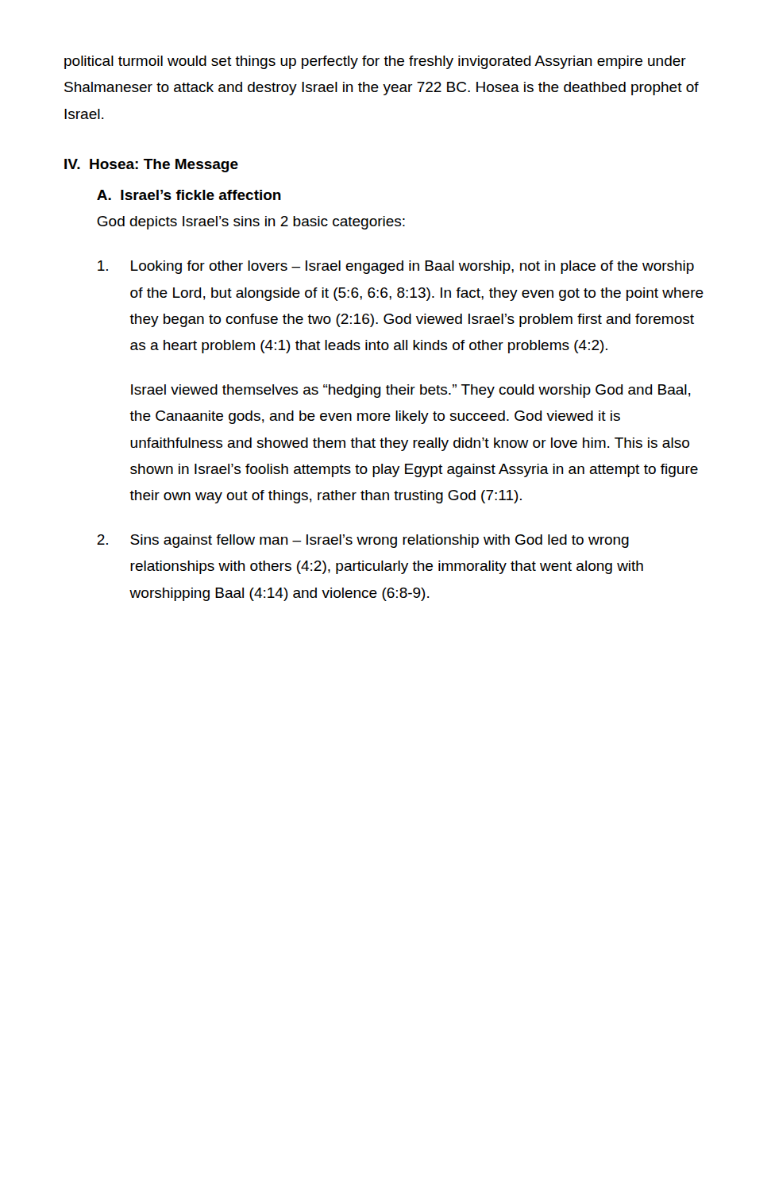political turmoil would set things up perfectly for the freshly invigorated Assyrian empire under Shalmaneser to attack and destroy Israel in the year 722 BC. Hosea is the deathbed prophet of Israel.
IV. Hosea: The Message
A. Israel’s fickle affection
God depicts Israel’s sins in 2 basic categories:
1. Looking for other lovers – Israel engaged in Baal worship, not in place of the worship of the Lord, but alongside of it (5:6, 6:6, 8:13). In fact, they even got to the point where they began to confuse the two (2:16). God viewed Israel’s problem first and foremost as a heart problem (4:1) that leads into all kinds of other problems (4:2).
Israel viewed themselves as “hedging their bets.” They could worship God and Baal, the Canaanite gods, and be even more likely to succeed. God viewed it is unfaithfulness and showed them that they really didn’t know or love him. This is also shown in Israel’s foolish attempts to play Egypt against Assyria in an attempt to figure their own way out of things, rather than trusting God (7:11).
2. Sins against fellow man – Israel’s wrong relationship with God led to wrong relationships with others (4:2), particularly the immorality that went along with worshipping Baal (4:14) and violence (6:8-9).